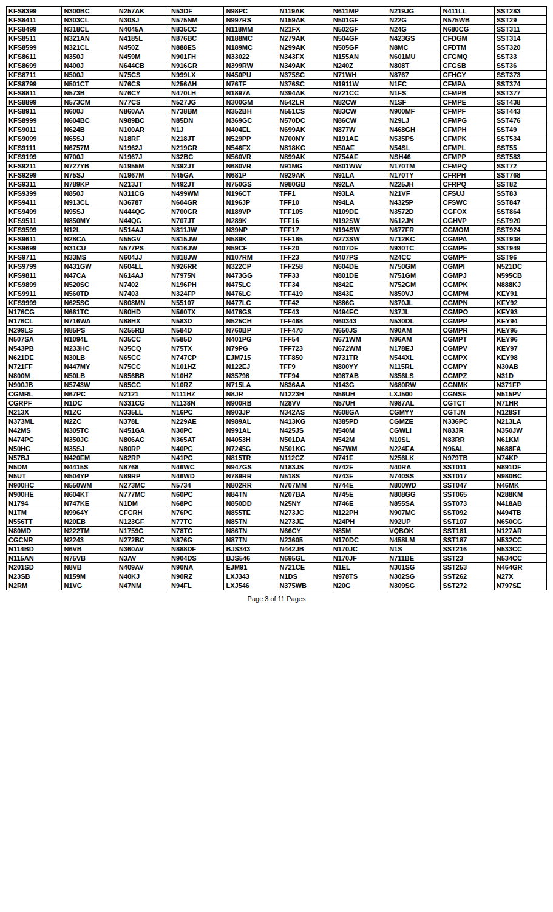| KFS8399 | N300BC | N257AK | N53DF | N98PC | N119AK | N611MP | N219JG | N411LL | SST283 |
| KFS8411 | N303CL | N30SJ | N575NM | N997RS | N159AK | N501GF | N22G | N575WB | SST29 |
| KFS8499 | N318CL | N4045A | N835CC | N118MM | N21FX | N502GF | N24G | N680CG | SST311 |
| KFS8511 | N321AN | N4185L | N876BC | N188MC | N279AK | N504GF | N423GS | CFDGM | SST314 |
| KFS8599 | N321CL | N450Z | N888ES | N189MC | N299AK | N505GF | N8MC | CFDTM | SST320 |
| KFS8611 | N350J | N459M | N901FH | N33022 | N343FX | N155AN | N601MU | CFGMQ | SST33 |
| KFS8699 | N400J | N644CB | N916GR | N399RW | N349AK | N240Z | N808T | CFGSB | SST36 |
| KFS8711 | N500J | N75CS | N999LX | N450PU | N375SC | N71WH | N8767 | CFHGY | SST373 |
| KFS8799 | N501CT | N76CS | N256AH | N76TF | N376SC | N1911W | N1FC | CFMPA | SST374 |
| KFS8811 | N573B | N76CY | N470LH | N1897A | N394AK | N721CC | N1FS | CFMPB | SST377 |
| KFS8899 | N573CM | N77CS | N527JG | N300GM | N542LR | N82CW | N1SF | CFMPE | SST438 |
| KFS8911 | N600J | N860AA | N738BM | N352BH | N551CS | N83CW | N900MF | CFMPF | SST443 |
| KFS8999 | N604BC | N989BC | N85DN | N369GC | N570DC | N86CW | N29LJ | CFMPG | SST476 |
| KFS9011 | N624B | N100AR | N1J | N404EL | N699AK | N877W | N468GH | CFMPH | SST49 |
| KFS9099 | N65SJ | N18RF | N218JT | N529PP | N700NY | N191AE | N535PS | CFMPK | SST534 |
| KFS9111 | N6757M | N1962J | N219GR | N546FX | N818KC | N50AE | N54SL | CFMPL | SST55 |
| KFS9199 | N700J | N1967J | N32BC | N560VR | N899AK | N754AE | NSH46 | CFMPP | SST583 |
| KFS9211 | N727YB | N1955M | N392JT | N680VR | N91MG | N801WW | N170TM | CFMPQ | SST72 |
| KFS9299 | N75SJ | N1967M | N45GA | N681P | N929AK | N91LA | N170TY | CFRPH | SST768 |
| KFS9311 | N789KP | N213JT | N492JT | N750GS | N980GB | N92LA | N225JH | CFRPQ | SST82 |
| KFS9399 | N850J | N311CG | N499WM | N196CT | TFF1 | N93LA | N21VF | CFSUJ | SST83 |
| KFS9411 | N913CL | N36787 | N604GR | N196JP | TFF10 | N94LA | N4325P | CFSWC | SST847 |
| KFS9499 | N95SJ | N444QG | N700GR | N189VP | TFF105 | N109DE | N3572D | CGFOX | SST864 |
| KFS9511 | N850MY | N44QG | N707JT | N289K | TFF16 | N192SW | N612JN | CGHVP | SST920 |
| KFS9599 | N12L | N514AJ | N811JW | N39NP | TFF17 | N194SW | N677FR | CGMOM | SST924 |
| KFS9611 | N28CA | N55GV | N815JW | N589K | TFF185 | N273SW | N712KC | CGMPA | SST938 |
| KFS9699 | N31CU | N577PS | N816JW | N59CF | TFF20 | N407DE | N930TC | CGMPE | SST949 |
| KFS9711 | N33MS | N604JJ | N818JW | N107RM | TFF23 | N407PS | N24CC | CGMPF | SST96 |
| KFS9799 | N431GW | N604LL | N926RR | N322CP | TFF258 | N604DE | N750GM | CGMPI | N521DC |
| KFS9811 | N47CA | N614AJ | N7975N | N473GG | TFF33 | N801DE | N751GM | CGMPJ | N595CB |
| KFS9899 | N520SC | N7402 | N196PH | N475LC | TFF34 | N842E | N752GM | CGMPK | N888KJ |
| KFS9911 | N560TD | N7403 | N324FP | N476LC | TFF419 | N843E | N850VJ | CGMPM | KEY91 |
| KFS9999 | N625SC | N808MN | N55107 | N477LC | TFF42 | N886G | N370JL | CGMPN | KEY92 |
| N176CG | N661TC | N80HD | N560TX | N478GS | TFF43 | N494EC | N37JL | CGMPO | KEY93 |
| N176CL | N716WA | N88HX | N583D | N525CH | TFF468 | N60343 | N530DL | CGMPP | KEY94 |
| N299LS | N85PS | N255RB | N584D | N760BP | TFF470 | N650JS | N90AM | CGMPR | KEY95 |
| N507SA | N1094L | N35CC | N585D | N401PG | TFF54 | N671WM | N96AM | CGMPT | KEY96 |
| N543PB | N233HC | N35CQ | N75TX | N79PG | TFF723 | N672WM | N178EJ | CGMPV | KEY97 |
| N621DE | N30LB | N65CC | N747CP | EJM715 | TFF850 | N731TR | N544XL | CGMPX | KEY98 |
| N721FF | N447MY | N75CC | N101HZ | N122EJ | TFF9 | N800YY | N115RL | CGMPY | N30AB |
| N800M | N50LB | N856BB | N10HZ | N35798 | TFF94 | N987AB | N356LS | CGMPZ | N31D |
| N900JB | N5743W | N85CC | N10RZ | N715LA | N836AA | N143G | N680RW | CGNMK | N371FP |
| CGMRL | N67PC | N2121 | N111HZ | N8JR | N1223H | N56UH | LXJ500 | CGNSE | N515PV |
| CGRPF | N1DC | N331CG | N1138N | N900RB | N28VV | N57UH | N987AL | CGTCT | N71HR |
| N213X | N1ZC | N335LL | N16PC | N903JP | N342AS | N608GA | CGMYY | CGTJN | N128ST |
| N373ML | N2ZC | N378L | N229AE | N989AL | N413KG | N385PD | CGMZE | N336PC | N213LA |
| N42MS | N305TC | N451GA | N30PC | N991AL | N425JS | N540M | CGWLI | N83JR | N350JW |
| N474PC | N350JC | N806AC | N365AT | N4053H | N501DA | N542M | N10SL | N83RR | N61KM |
| N50HC | N35SJ | N80RP | N40PC | N7245G | N501KG | N67WM | N224EA | N96AL | N688FA |
| N57BJ | N420EM | N82RP | N41PC | N815TR | N112CZ | N741E | N256LK | N979TB | N74KP |
| N5DM | N4415S | N8768 | N46WC | N947GS | N183JS | N742E | N40RA | SST011 | N891DF |
| N5UT | N504YP | N89RP | N46WD | N789RR | N518S | N743E | N740SS | SST017 | N980BC |
| N900HC | N550WM | N273MC | N5734 | N802RR | N707MM | N744E | N800WD | SST047 | N46MK |
| N900HE | N604KT | N777MC | N60PC | N84TN | N207BA | N745E | N808GG | SST065 | N288KM |
| N1794 | N747KE | N1DM | N68PC | N850DD | N25NY | N746E | N855SA | SST073 | N418AB |
| N1TM | N9964Y | CFCRH | N76PC | N855TE | N273JC | N122PH | N907MC | SST092 | N494TB |
| N556TT | N20EB | N123GF | N77TC | N85TN | N273JE | N24PH | N92UP | SST107 | N650CG |
| N80MD | N222TM | N1759C | N78TC | N86TN | N66CY | N85M | VQBOK | SST181 | N127AR |
| CGCNR | N2243 | N272BC | N876G | N87TN | N23605 | N170DC | N458LM | SST187 | N532CC |
| N114BD | N6VB | N360AV | N888DF | BJS343 | N442JB | N170JC | N1S | SST216 | N533CC |
| N115AN | N75VB | N3AV | N904DS | BJS546 | N695GL | N170JF | N711BE | SST23 | N534CC |
| N201SD | N8VB | N409AV | N90NA | EJM91 | N721CE | N1EL | N301SG | SST253 | N464GR |
| N23SB | N159M | N40KJ | N90RZ | LXJ343 | N1DS | N978TS | N302SG | SST262 | N27X |
| N2RM | N1VG | N47NM | N94FL | LXJ546 | N375WB | N20G | N309SG | SST272 | N797SE |
Page 3 of 11 Pages